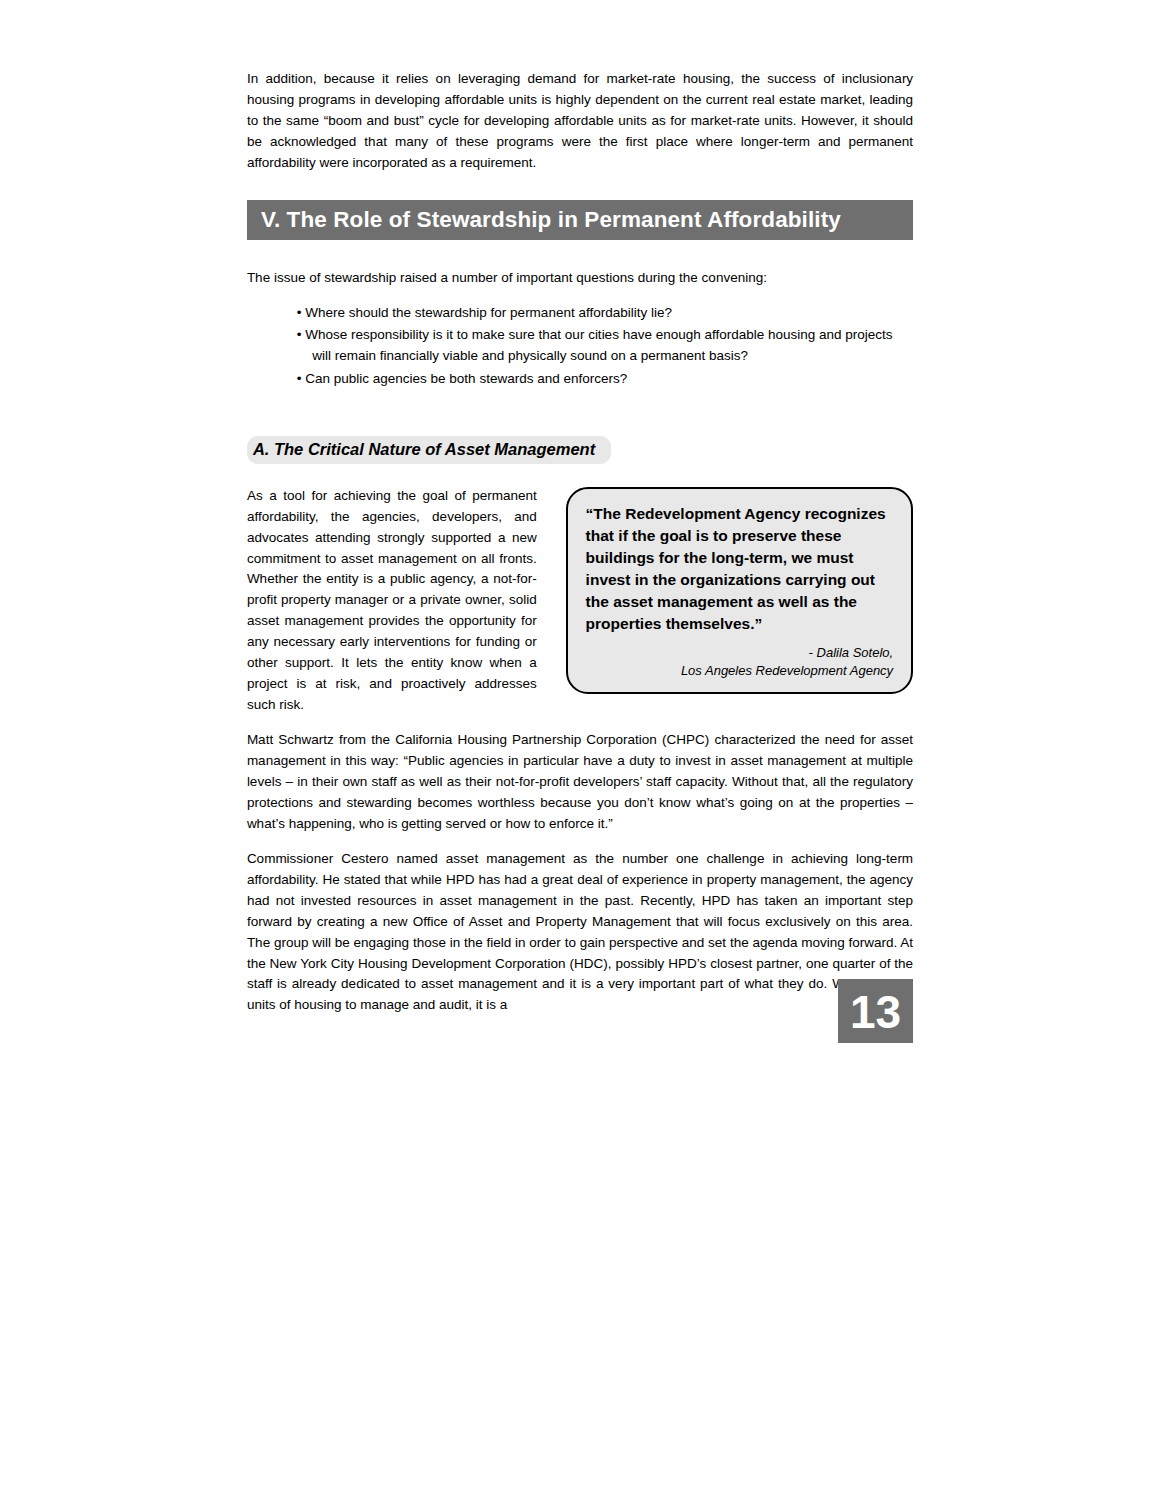In addition, because it relies on leveraging demand for market-rate housing, the success of inclusionary housing programs in developing affordable units is highly dependent on the current real estate market, leading to the same “boom and bust” cycle for developing affordable units as for market-rate units. However, it should be acknowledged that many of these programs were the first place where longer-term and permanent affordability were incorporated as a requirement.
V. The Role of Stewardship in Permanent Affordability
The issue of stewardship raised a number of important questions during the convening:
• Where should the stewardship for permanent affordability lie?
• Whose responsibility is it to make sure that our cities have enough affordable housing and projects will remain financially viable and physically sound on a permanent basis?
• Can public agencies be both stewards and enforcers?
A. The Critical Nature of Asset Management
“The Redevelopment Agency recognizes that if the goal is to preserve these buildings for the long-term, we must invest in the organizations carrying out the asset management as well as the properties themselves.”
- Dalila Sotelo,
Los Angeles Redevelopment Agency
As a tool for achieving the goal of permanent affordability, the agencies, developers, and advocates attending strongly supported a new commitment to asset management on all fronts. Whether the entity is a public agency, a not-for-profit property manager or a private owner, solid asset management provides the opportunity for any necessary early interventions for funding or other support. It lets the entity know when a project is at risk, and proactively addresses such risk.
Matt Schwartz from the California Housing Partnership Corporation (CHPC) characterized the need for asset management in this way: “Public agencies in particular have a duty to invest in asset management at multiple levels – in their own staff as well as their not-for-profit developers’ staff capacity. Without that, all the regulatory protections and stewarding becomes worthless because you don’t know what’s going on at the properties – what’s happening, who is getting served or how to enforce it.”
Commissioner Cestero named asset management as the number one challenge in achieving long-term affordability. He stated that while HPD has had a great deal of experience in property management, the agency had not invested resources in asset management in the past. Recently, HPD has taken an important step forward by creating a new Office of Asset and Property Management that will focus exclusively on this area. The group will be engaging those in the field in order to gain perspective and set the agenda moving forward. At the New York City Housing Development Corporation (HDC), possibly HPD’s closest partner, one quarter of the staff is already dedicated to asset management and it is a very important part of what they do. With 125,000 units of housing to manage and audit, it is a
13